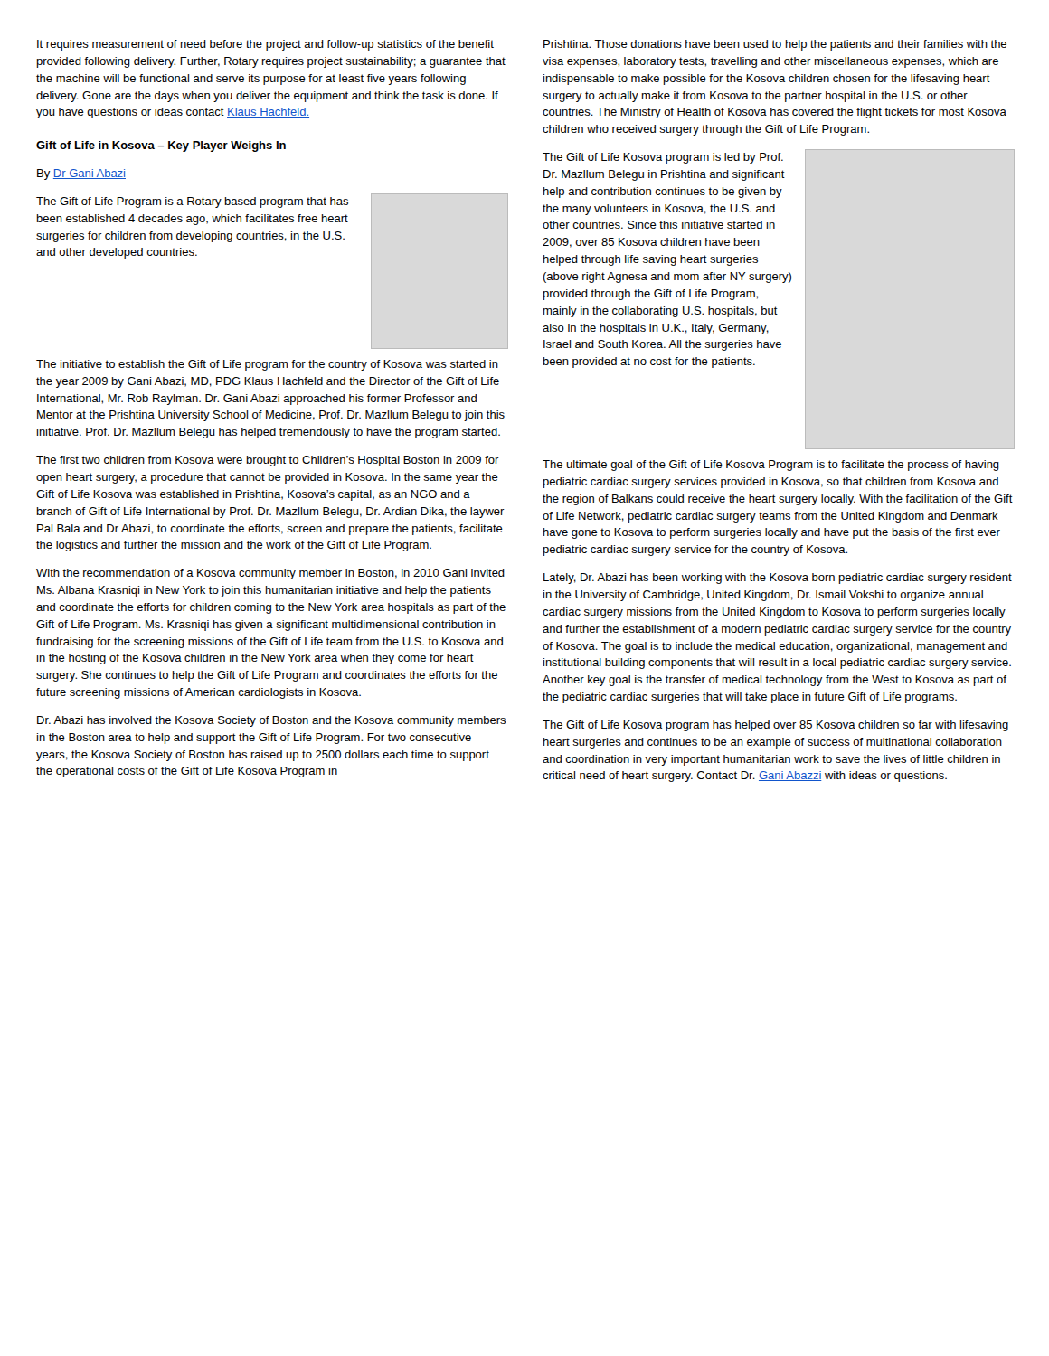It requires measurement of need before the project and follow-up statistics of the benefit provided following delivery. Further, Rotary requires project sustainability; a guarantee that the machine will be functional and serve its purpose for at least five years following delivery. Gone are the days when you deliver the equipment and think the task is done. If you have questions or ideas contact Klaus Hachfeld.
Gift of Life in Kosova – Key Player Weighs In
By Dr Gani Abazi
The Gift of Life Program is a Rotary based program that has been established 4 decades ago, which facilitates free heart surgeries for children from developing countries, in the U.S. and other developed countries.
The initiative to establish the Gift of Life program for the country of Kosova was started in the year 2009 by Gani Abazi, MD, PDG Klaus Hachfeld and the Director of the Gift of Life International, Mr. Rob Raylman. Dr. Gani Abazi approached his former Professor and Mentor at the Prishtina University School of Medicine, Prof. Dr. Mazllum Belegu to join this initiative. Prof. Dr. Mazllum Belegu has helped tremendously to have the program started.
The first two children from Kosova were brought to Children’s Hospital Boston in 2009 for open heart surgery, a procedure that cannot be provided in Kosova. In the same year the Gift of Life Kosova was established in Prishtina, Kosova’s capital, as an NGO and a branch of Gift of Life International by Prof. Dr. Mazllum Belegu, Dr. Ardian Dika, the laywer Pal Bala and Dr Abazi, to coordinate the efforts, screen and prepare the patients, facilitate the logistics and further the mission and the work of the Gift of Life Program.
With the recommendation of a Kosova community member in Boston, in 2010 Gani invited Ms. Albana Krasniqi in New York to join this humanitarian initiative and help the patients and coordinate the efforts for children coming to the New York area hospitals as part of the Gift of Life Program. Ms. Krasniqi has given a significant multidimensional contribution in fundraising for the screening missions of the Gift of Life team from the U.S. to Kosova and in the hosting of the Kosova children in the New York area when they come for heart surgery. She continues to help the Gift of Life Program and coordinates the efforts for the future screening missions of American cardiologists in Kosova.
Dr. Abazi has involved the Kosova Society of Boston and the Kosova community members in the Boston area to help and support the Gift of Life Program. For two consecutive years, the Kosova Society of Boston has raised up to 2500 dollars each time to support the operational costs of the Gift of Life Kosova Program in
Prishtina. Those donations have been used to help the patients and their families with the visa expenses, laboratory tests, travelling and other miscellaneous expenses, which are indispensable to make possible for the Kosova children chosen for the lifesaving heart surgery to actually make it from Kosova to the partner hospital in the U.S. or other countries. The Ministry of Health of Kosova has covered the flight tickets for most Kosova children who received surgery through the Gift of Life Program.
The Gift of Life Kosova program is led by Prof. Dr. Mazllum Belegu in Prishtina and significant help and contribution continues to be given by the many volunteers in Kosova, the U.S. and other countries. Since this initiative started in 2009, over 85 Kosova children have been helped through life saving heart surgeries (above right Agnesa and mom after NY surgery) provided through the Gift of Life Program, mainly in the collaborating U.S. hospitals, but also in the hospitals in U.K., Italy, Germany, Israel and South Korea. All the surgeries have been provided at no cost for the patients.
The ultimate goal of the Gift of Life Kosova Program is to facilitate the process of having pediatric cardiac surgery services provided in Kosova, so that children from Kosova and the region of Balkans could receive the heart surgery locally. With the facilitation of the Gift of Life Network, pediatric cardiac surgery teams from the United Kingdom and Denmark have gone to Kosova to perform surgeries locally and have put the basis of the first ever pediatric cardiac surgery service for the country of Kosova.
Lately, Dr. Abazi has been working with the Kosova born pediatric cardiac surgery resident in the University of Cambridge, United Kingdom, Dr. Ismail Vokshi to organize annual cardiac surgery missions from the United Kingdom to Kosova to perform surgeries locally and further the establishment of a modern pediatric cardiac surgery service for the country of Kosova. The goal is to include the medical education, organizational, management and institutional building components that will result in a local pediatric cardiac surgery service. Another key goal is the transfer of medical technology from the West to Kosova as part of the pediatric cardiac surgeries that will take place in future Gift of Life programs.
The Gift of Life Kosova program has helped over 85 Kosova children so far with lifesaving heart surgeries and continues to be an example of success of multinational collaboration and coordination in very important humanitarian work to save the lives of little children in critical need of heart surgery. Contact Dr. Gani Abazzi with ideas or questions.